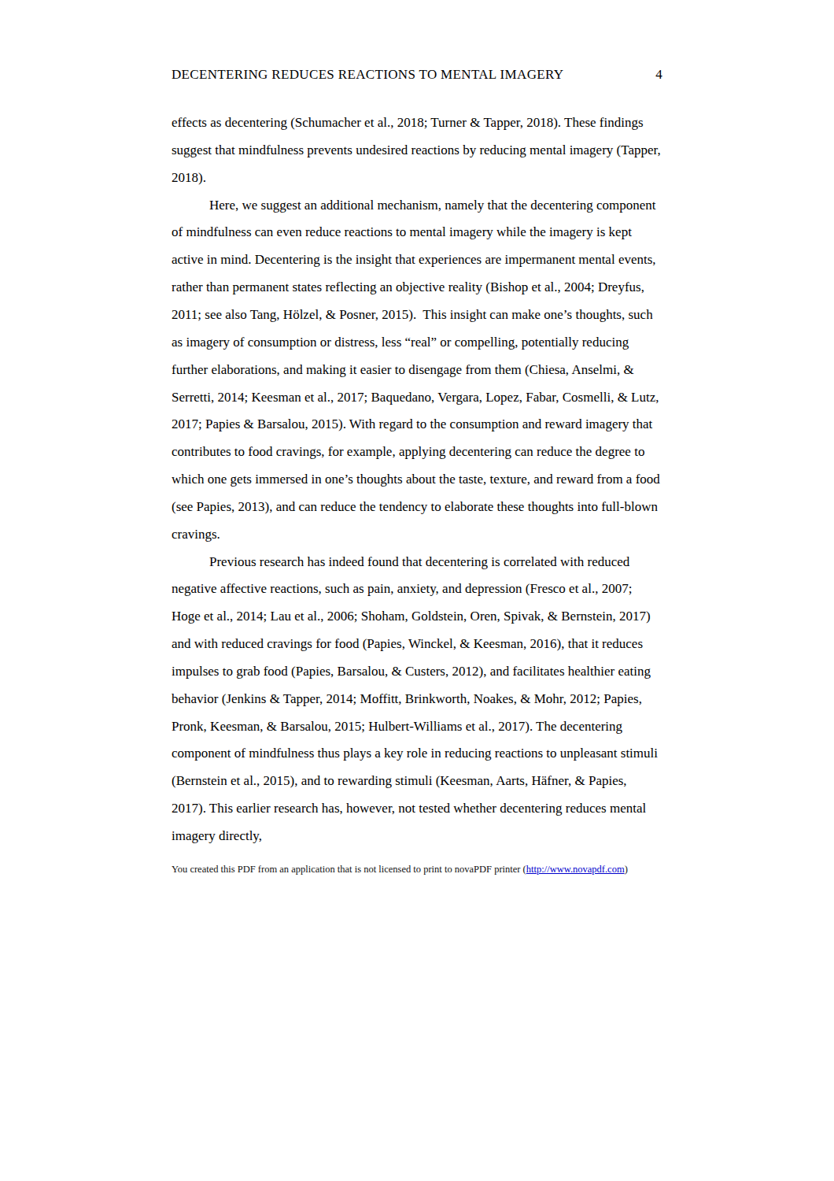Decentering reduces reactions to mental imagery 4
effects as decentering (Schumacher et al., 2018; Turner & Tapper, 2018). These findings suggest that mindfulness prevents undesired reactions by reducing mental imagery (Tapper, 2018).
Here, we suggest an additional mechanism, namely that the decentering component of mindfulness can even reduce reactions to mental imagery while the imagery is kept active in mind. Decentering is the insight that experiences are impermanent mental events, rather than permanent states reflecting an objective reality (Bishop et al., 2004; Dreyfus, 2011; see also Tang, Hölzel, & Posner, 2015). This insight can make one’s thoughts, such as imagery of consumption or distress, less “real” or compelling, potentially reducing further elaborations, and making it easier to disengage from them (Chiesa, Anselmi, & Serretti, 2014; Keesman et al., 2017; Baquedano, Vergara, Lopez, Fabar, Cosmelli, & Lutz, 2017; Papies & Barsalou, 2015). With regard to the consumption and reward imagery that contributes to food cravings, for example, applying decentering can reduce the degree to which one gets immersed in one’s thoughts about the taste, texture, and reward from a food (see Papies, 2013), and can reduce the tendency to elaborate these thoughts into full-blown cravings.
Previous research has indeed found that decentering is correlated with reduced negative affective reactions, such as pain, anxiety, and depression (Fresco et al., 2007; Hoge et al., 2014; Lau et al., 2006; Shoham, Goldstein, Oren, Spivak, & Bernstein, 2017) and with reduced cravings for food (Papies, Winckel, & Keesman, 2016), that it reduces impulses to grab food (Papies, Barsalou, & Custers, 2012), and facilitates healthier eating behavior (Jenkins & Tapper, 2014; Moffitt, Brinkworth, Noakes, & Mohr, 2012; Papies, Pronk, Keesman, & Barsalou, 2015; Hulbert-Williams et al., 2017). The decentering component of mindfulness thus plays a key role in reducing reactions to unpleasant stimuli (Bernstein et al., 2015), and to rewarding stimuli (Keesman, Aarts, Häfner, & Papies, 2017). This earlier research has, however, not tested whether decentering reduces mental imagery directly,
You created this PDF from an application that is not licensed to print to novaPDF printer (http://www.novapdf.com)